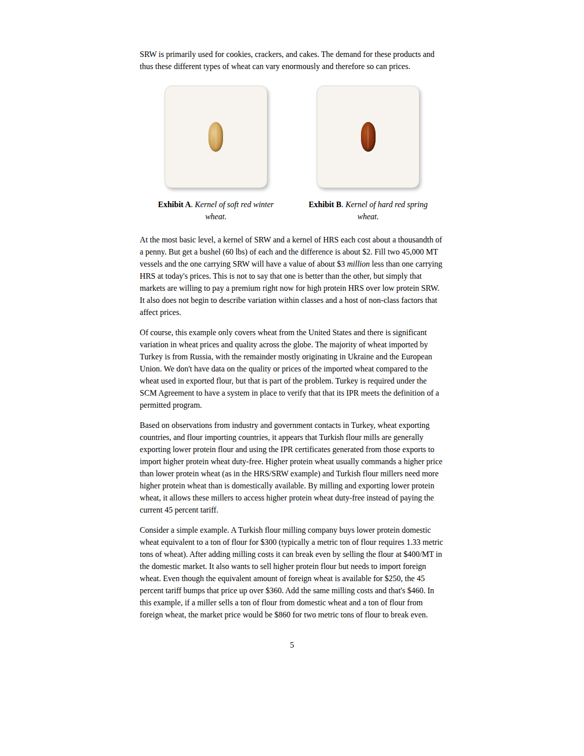SRW is primarily used for cookies, crackers, and cakes. The demand for these products and thus these different types of wheat can vary enormously and therefore so can prices.
Exhibit A. Kernel of soft red winter wheat.
Exhibit B. Kernel of hard red spring wheat.
At the most basic level, a kernel of SRW and a kernel of HRS each cost about a thousandth of a penny. But get a bushel (60 lbs) of each and the difference is about $2. Fill two 45,000 MT vessels and the one carrying SRW will have a value of about $3 million less than one carrying HRS at today's prices. This is not to say that one is better than the other, but simply that markets are willing to pay a premium right now for high protein HRS over low protein SRW. It also does not begin to describe variation within classes and a host of non-class factors that affect prices.
Of course, this example only covers wheat from the United States and there is significant variation in wheat prices and quality across the globe. The majority of wheat imported by Turkey is from Russia, with the remainder mostly originating in Ukraine and the European Union. We don't have data on the quality or prices of the imported wheat compared to the wheat used in exported flour, but that is part of the problem. Turkey is required under the SCM Agreement to have a system in place to verify that that its IPR meets the definition of a permitted program.
Based on observations from industry and government contacts in Turkey, wheat exporting countries, and flour importing countries, it appears that Turkish flour mills are generally exporting lower protein flour and using the IPR certificates generated from those exports to import higher protein wheat duty-free. Higher protein wheat usually commands a higher price than lower protein wheat (as in the HRS/SRW example) and Turkish flour millers need more higher protein wheat than is domestically available. By milling and exporting lower protein wheat, it allows these millers to access higher protein wheat duty-free instead of paying the current 45 percent tariff.
Consider a simple example. A Turkish flour milling company buys lower protein domestic wheat equivalent to a ton of flour for $300 (typically a metric ton of flour requires 1.33 metric tons of wheat). After adding milling costs it can break even by selling the flour at $400/MT in the domestic market. It also wants to sell higher protein flour but needs to import foreign wheat. Even though the equivalent amount of foreign wheat is available for $250, the 45 percent tariff bumps that price up over $360. Add the same milling costs and that's $460. In this example, if a miller sells a ton of flour from domestic wheat and a ton of flour from foreign wheat, the market price would be $860 for two metric tons of flour to break even.
5